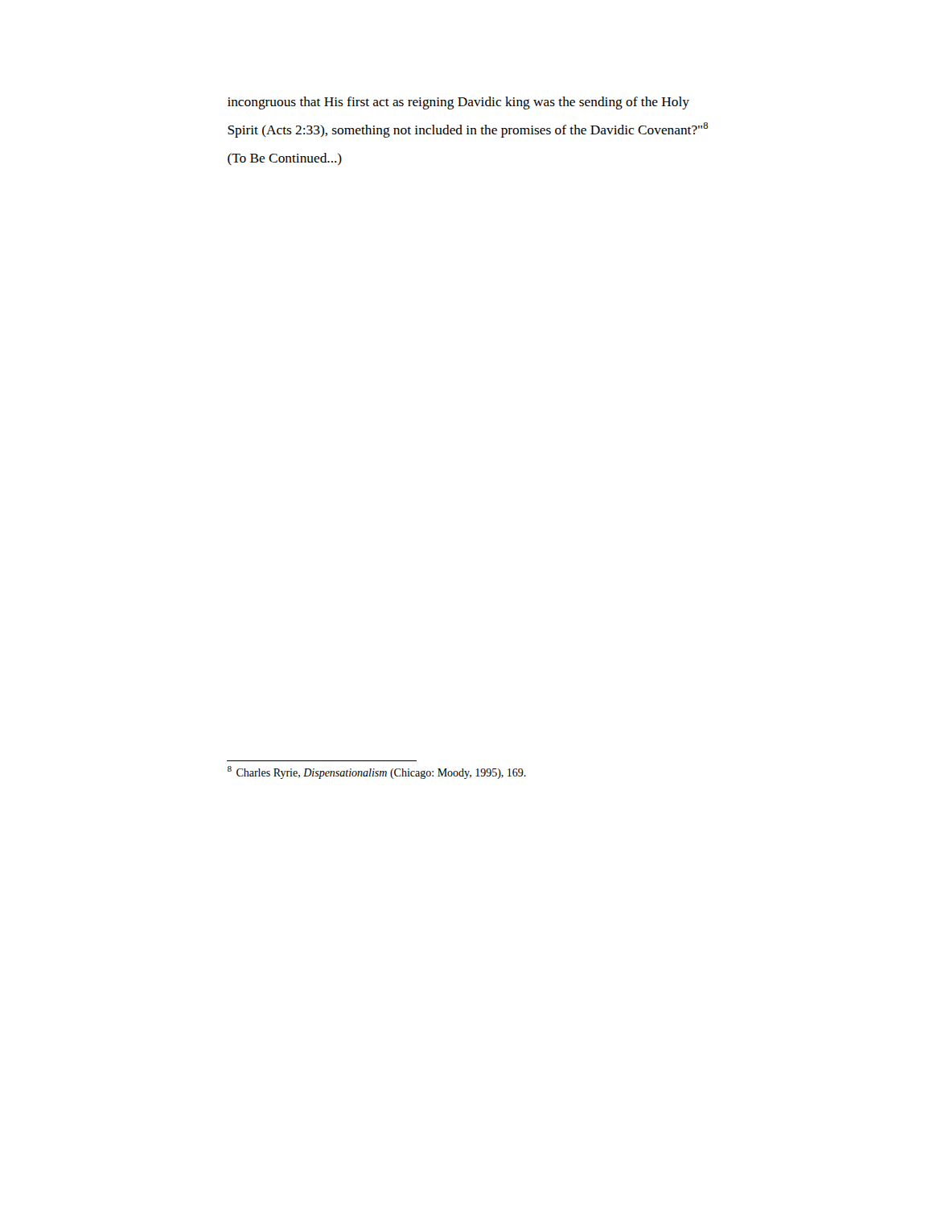incongruous that His first act as reigning Davidic king was the sending of the Holy Spirit (Acts 2:33), something not included in the promises of the Davidic Covenant?"8
(To Be Continued...)
8 Charles Ryrie, Dispensationalism (Chicago: Moody, 1995), 169.